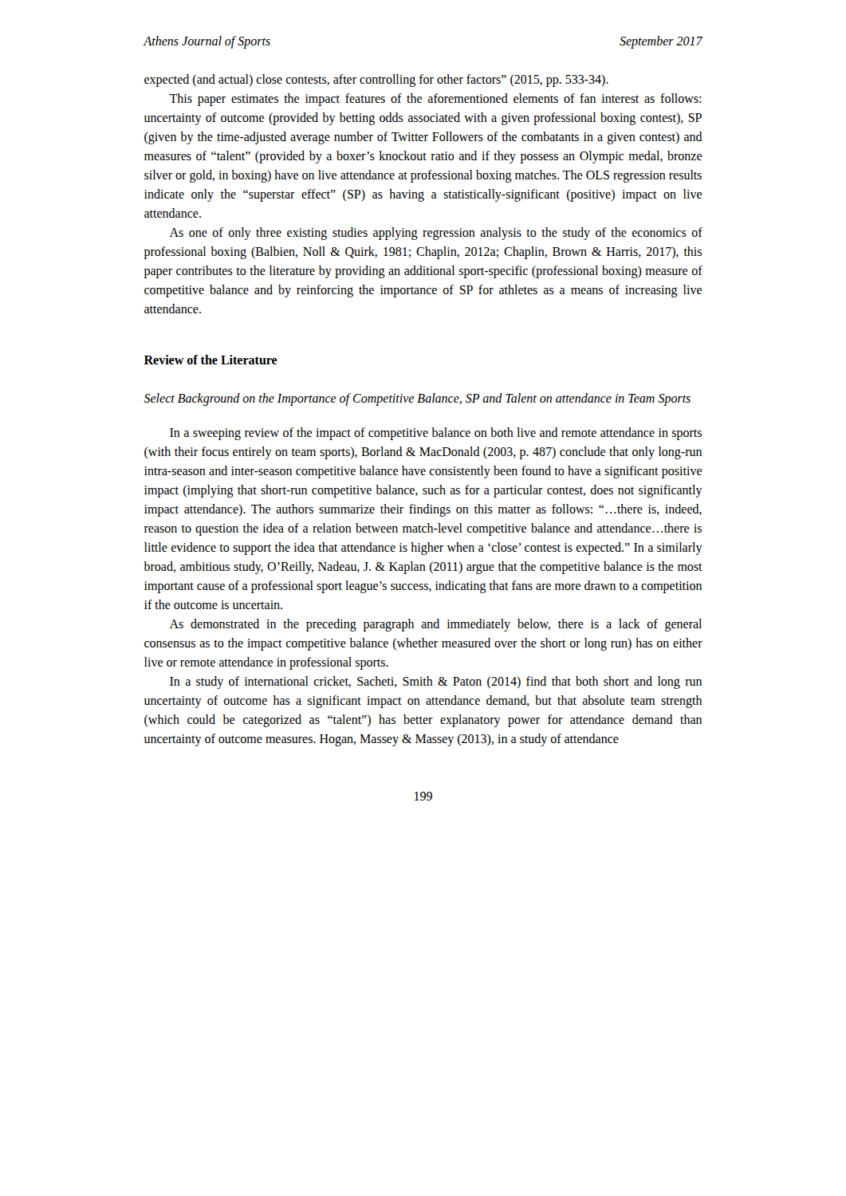Athens Journal of Sports September 2017
expected (and actual) close contests, after controlling for other factors” (2015, pp. 533-34).
This paper estimates the impact features of the aforementioned elements of fan interest as follows: uncertainty of outcome (provided by betting odds associated with a given professional boxing contest), SP (given by the time-adjusted average number of Twitter Followers of the combatants in a given contest) and measures of “talent” (provided by a boxer’s knockout ratio and if they possess an Olympic medal, bronze silver or gold, in boxing) have on live attendance at professional boxing matches. The OLS regression results indicate only the “superstar effect” (SP) as having a statistically-significant (positive) impact on live attendance.
As one of only three existing studies applying regression analysis to the study of the economics of professional boxing (Balbien, Noll & Quirk, 1981; Chaplin, 2012a; Chaplin, Brown & Harris, 2017), this paper contributes to the literature by providing an additional sport-specific (professional boxing) measure of competitive balance and by reinforcing the importance of SP for athletes as a means of increasing live attendance.
Review of the Literature
Select Background on the Importance of Competitive Balance, SP and Talent on attendance in Team Sports
In a sweeping review of the impact of competitive balance on both live and remote attendance in sports (with their focus entirely on team sports), Borland & MacDonald (2003, p. 487) conclude that only long-run intra-season and inter-season competitive balance have consistently been found to have a significant positive impact (implying that short-run competitive balance, such as for a particular contest, does not significantly impact attendance). The authors summarize their findings on this matter as follows: “…there is, indeed, reason to question the idea of a relation between match-level competitive balance and attendance…there is little evidence to support the idea that attendance is higher when a ‘close’ contest is expected.” In a similarly broad, ambitious study, O’Reilly, Nadeau, J. & Kaplan (2011) argue that the competitive balance is the most important cause of a professional sport league’s success, indicating that fans are more drawn to a competition if the outcome is uncertain.
As demonstrated in the preceding paragraph and immediately below, there is a lack of general consensus as to the impact competitive balance (whether measured over the short or long run) has on either live or remote attendance in professional sports.
In a study of international cricket, Sacheti, Smith & Paton (2014) find that both short and long run uncertainty of outcome has a significant impact on attendance demand, but that absolute team strength (which could be categorized as “talent”) has better explanatory power for attendance demand than uncertainty of outcome measures. Hogan, Massey & Massey (2013), in a study of attendance
199